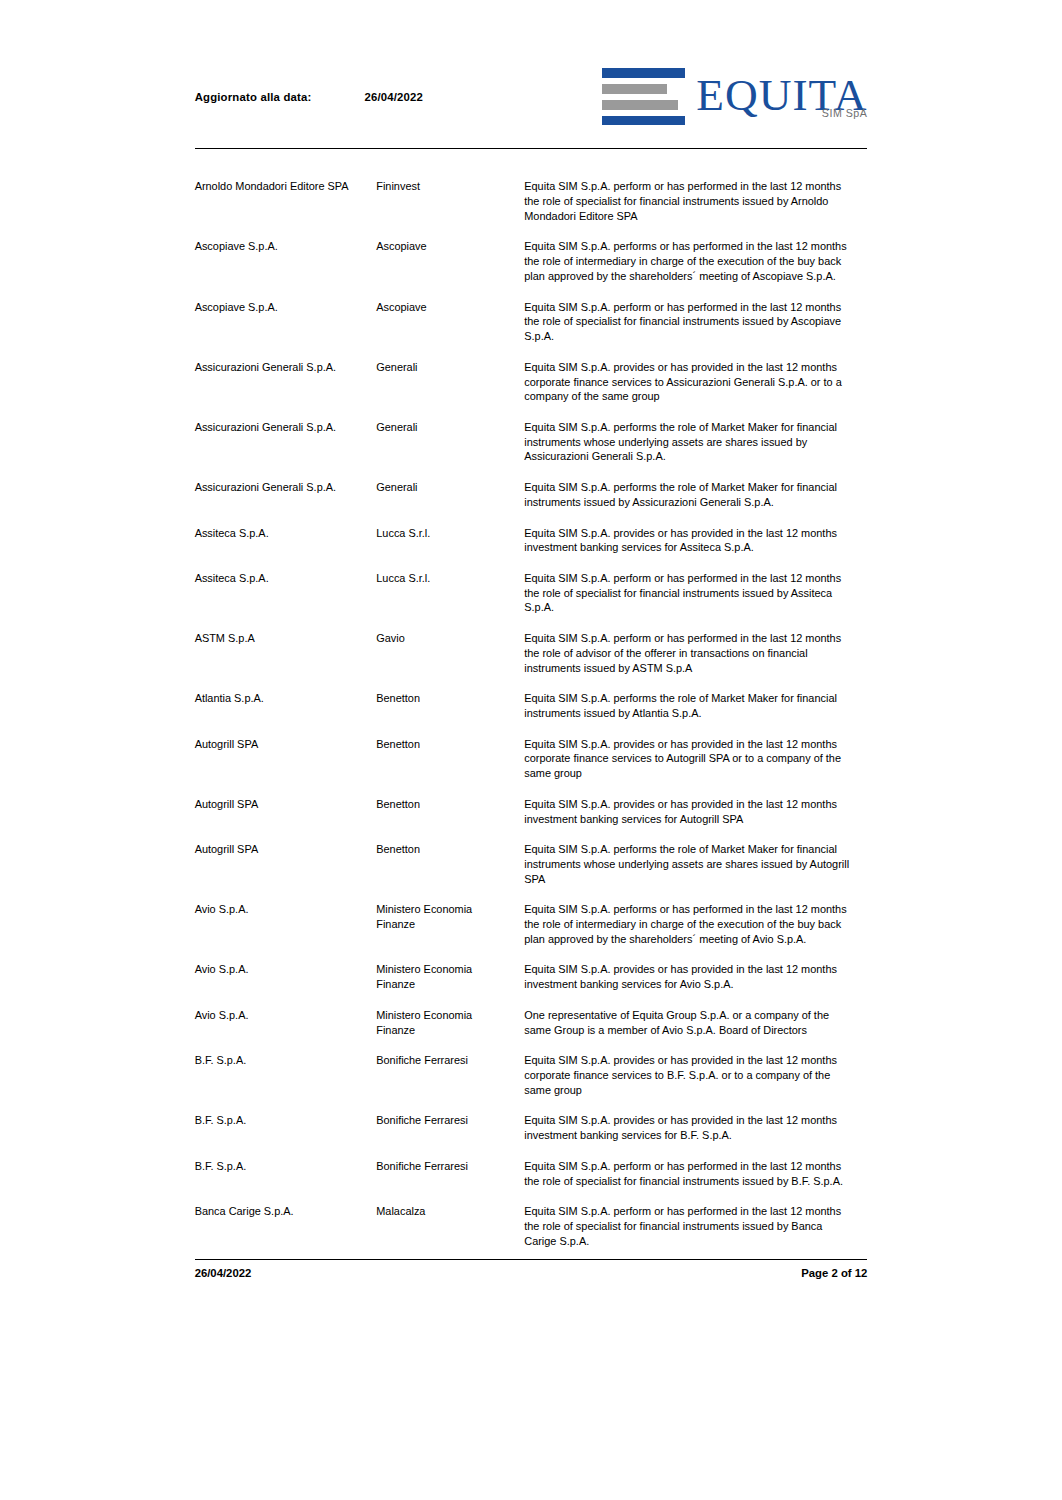Aggiornato alla data:26/04/2022
EQUITA
SIM SpA
| Arnoldo Mondadori Editore SPA | Fininvest | Equita SIM S.p.A. perform or has performed in the last 12 months the role of specialist for financial instruments issued by Arnoldo Mondadori Editore SPA |
| Ascopiave S.p.A. | Ascopiave | Equita SIM S.p.A. performs or has performed in the last 12 months the role of intermediary in charge of the execution of the buy back plan approved by the shareholders´ meeting of Ascopiave S.p.A. |
| Ascopiave S.p.A. | Ascopiave | Equita SIM S.p.A. perform or has performed in the last 12 months the role of specialist for financial instruments issued by Ascopiave S.p.A. |
| Assicurazioni Generali S.p.A. | Generali | Equita SIM S.p.A. provides or has provided in the last 12 months corporate finance services to Assicurazioni Generali S.p.A. or to a company of the same group |
| Assicurazioni Generali S.p.A. | Generali | Equita SIM S.p.A. performs the role of Market Maker for financial instruments whose underlying assets are shares issued by Assicurazioni Generali S.p.A. |
| Assicurazioni Generali S.p.A. | Generali | Equita SIM S.p.A. performs the role of Market Maker for financial instruments issued by Assicurazioni Generali S.p.A. |
| Assiteca S.p.A. | Lucca S.r.l. | Equita SIM S.p.A. provides or has provided in the last 12 months investment banking services for Assiteca S.p.A. |
| Assiteca S.p.A. | Lucca S.r.l. | Equita SIM S.p.A. perform or has performed in the last 12 months the role of specialist for financial instruments issued by Assiteca S.p.A. |
| ASTM S.p.A | Gavio | Equita SIM S.p.A. perform or has performed in the last 12 months the role of advisor of the offerer in transactions on financial instruments issued by ASTM S.p.A |
| Atlantia S.p.A. | Benetton | Equita SIM S.p.A. performs the role of Market Maker for financial instruments issued by Atlantia S.p.A. |
| Autogrill SPA | Benetton | Equita SIM S.p.A. provides or has provided in the last 12 months corporate finance services to Autogrill SPA or to a company of the same group |
| Autogrill SPA | Benetton | Equita SIM S.p.A. provides or has provided in the last 12 months investment banking services for Autogrill SPA |
| Autogrill SPA | Benetton | Equita SIM S.p.A. performs the role of Market Maker for financial instruments whose underlying assets are shares issued by Autogrill SPA |
| Avio S.p.A. | Ministero Economia Finanze | Equita SIM S.p.A. performs or has performed in the last 12 months the role of intermediary in charge of the execution of the buy back plan approved by the shareholders´ meeting of Avio S.p.A. |
| Avio S.p.A. | Ministero Economia Finanze | Equita SIM S.p.A. provides or has provided in the last 12 months investment banking services for Avio S.p.A. |
| Avio S.p.A. | Ministero Economia Finanze | One representative of Equita Group S.p.A. or a company of the same Group is a member of Avio S.p.A. Board of Directors |
| B.F. S.p.A. | Bonifiche Ferraresi | Equita SIM S.p.A. provides or has provided in the last 12 months corporate finance services to B.F. S.p.A. or to a company of the same group |
| B.F. S.p.A. | Bonifiche Ferraresi | Equita SIM S.p.A. provides or has provided in the last 12 months investment banking services for B.F. S.p.A. |
| B.F. S.p.A. | Bonifiche Ferraresi | Equita SIM S.p.A. perform or has performed in the last 12 months the role of specialist for financial instruments issued by B.F. S.p.A. |
| Banca Carige S.p.A. | Malacalza | Equita SIM S.p.A. perform or has performed in the last 12 months the role of specialist for financial instruments issued by Banca Carige S.p.A. |
26/04/2022
Page 2 of 12